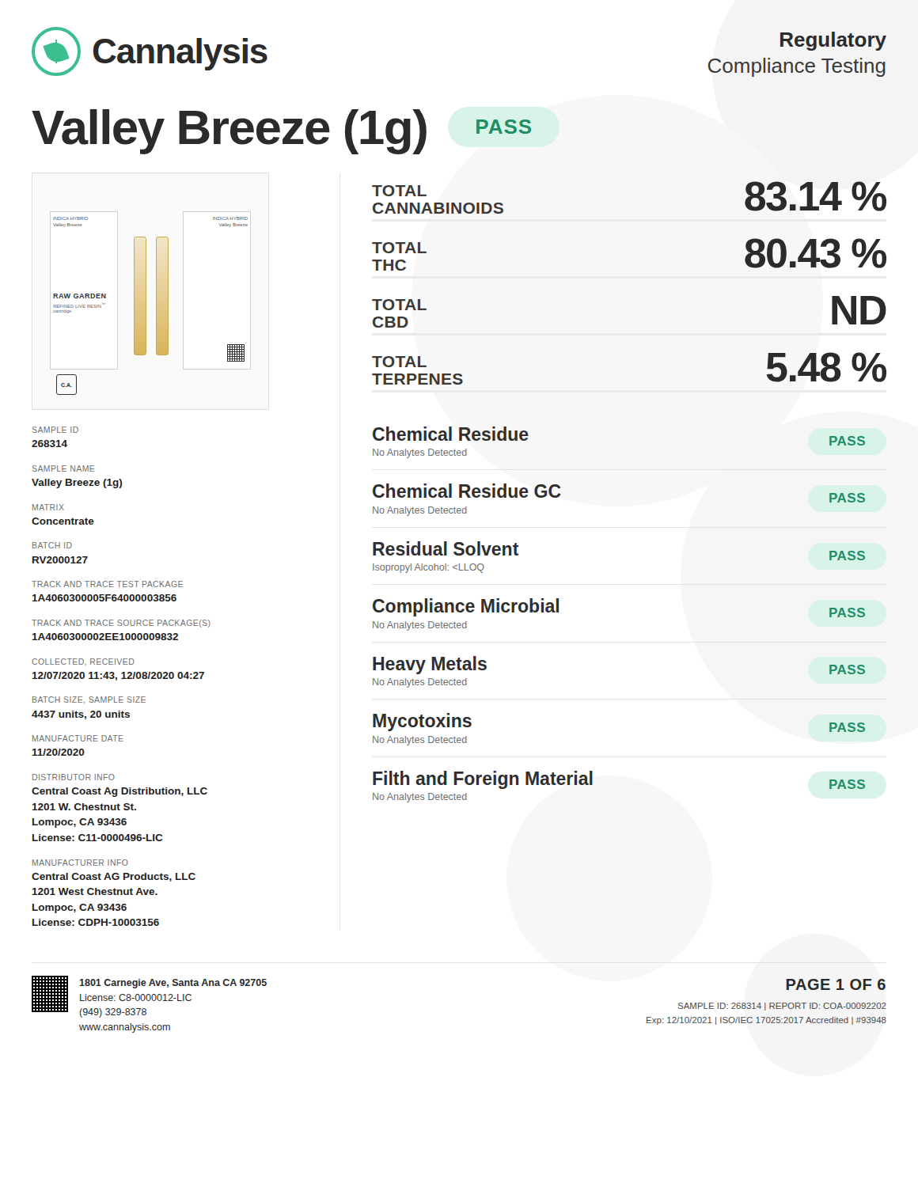Cannalysis
Regulatory
Compliance Testing
Valley Breeze (1g)
PASS
INDICA HYBRID
Valley Breeze
INDICA HYBRID
Valley Breeze
RAW GARDEN
REFINED LIVE RESIN™
cartridge
C.A.
SAMPLE ID
268314
SAMPLE NAME
Valley Breeze (1g)
MATRIX
Concentrate
BATCH ID
RV2000127
TRACK AND TRACE TEST PACKAGE
1A4060300005F64000003856
TRACK AND TRACE SOURCE PACKAGE(S)
1A4060300002EE1000009832
COLLECTED, RECEIVED
12/07/2020 11:43, 12/08/2020 04:27
BATCH SIZE, SAMPLE SIZE
4437 units, 20 units
MANUFACTURE DATE
11/20/2020
DISTRIBUTOR INFO
Central Coast Ag Distribution, LLC
1201 W. Chestnut St.
Lompoc, CA 93436
License: C11-0000496-LIC
MANUFACTURER INFO
Central Coast AG Products, LLC
1201 West Chestnut Ave.
Lompoc, CA 93436
License: CDPH-10003156
Total
Cannabinoids
83.14 %
Total
THC
80.43 %
Total
CBD
ND
Total
Terpenes
5.48 %
Chemical Residue
No Analytes Detected
PASS
Chemical Residue GC
No Analytes Detected
PASS
Residual Solvent
Isopropyl Alcohol: <LLOQ
PASS
Compliance Microbial
No Analytes Detected
PASS
Heavy Metals
No Analytes Detected
PASS
Mycotoxins
No Analytes Detected
PASS
Filth and Foreign Material
No Analytes Detected
PASS
1801 Carnegie Ave, Santa Ana CA 92705
License: C8-0000012-LIC
(949) 329-8378
www.cannalysis.com
PAGE 1 OF 6
SAMPLE ID: 268314 | REPORT ID: COA-00092202
Exp: 12/10/2021 | ISO/IEC 17025:2017 Accredited | #93948